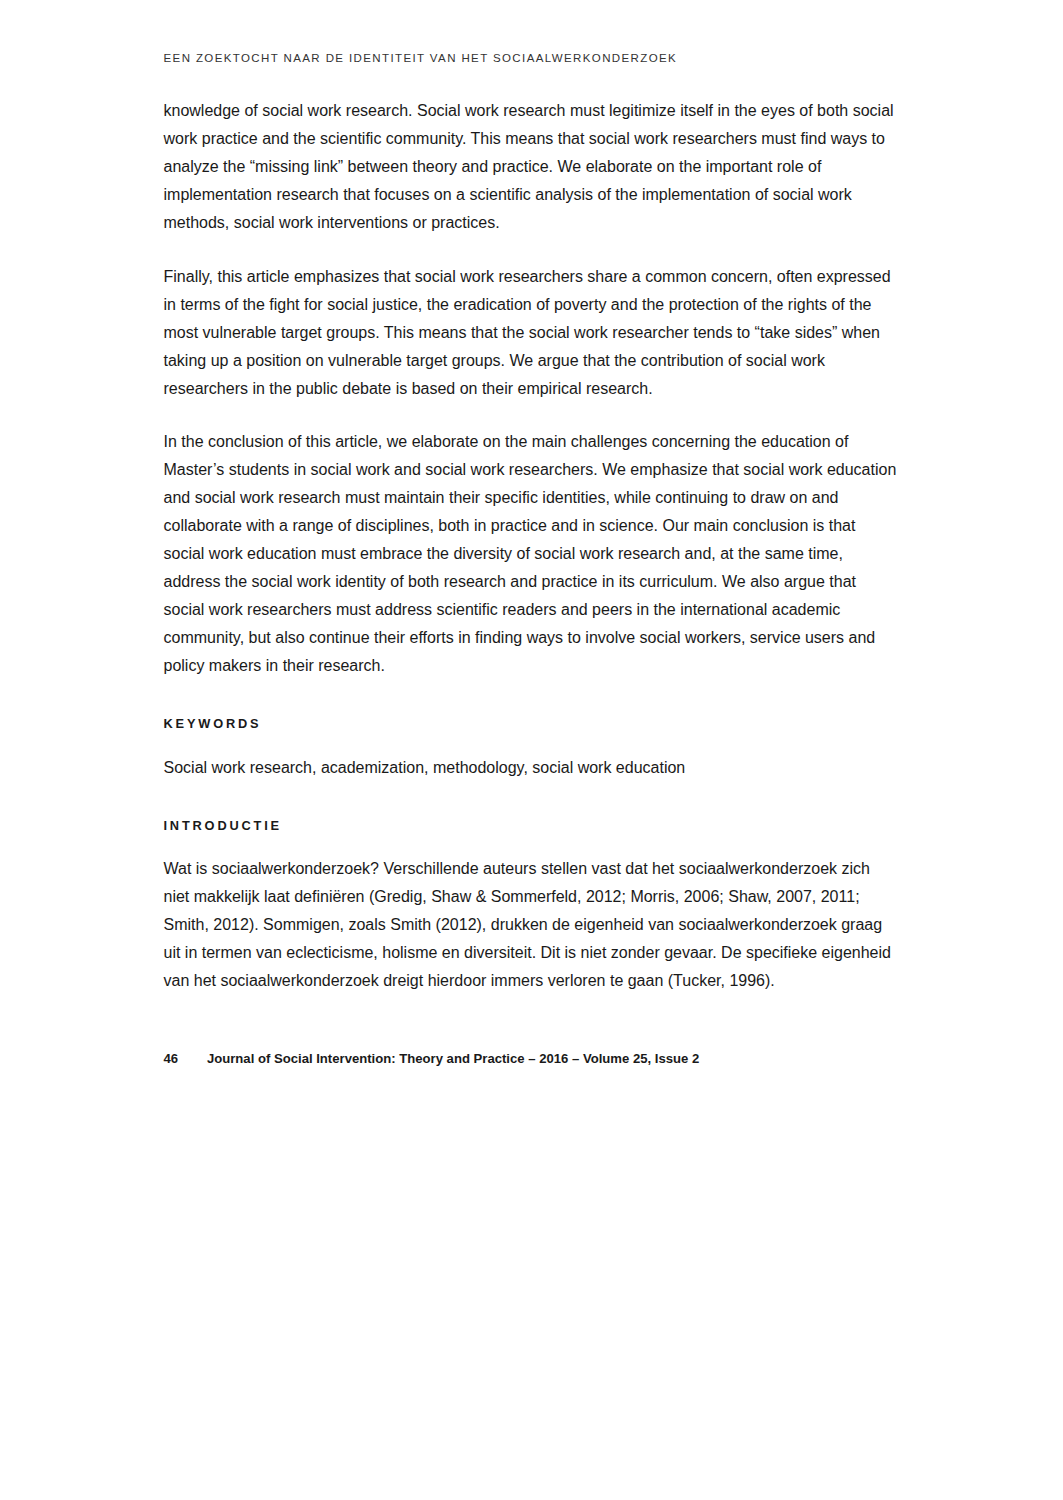Een zoektocht naar de identiteit van het sociaalwerkonderzoek
knowledge of social work research. Social work research must legitimize itself in the eyes of both social work practice and the scientific community. This means that social work researchers must find ways to analyze the “missing link” between theory and practice. We elaborate on the important role of implementation research that focuses on a scientific analysis of the implementation of social work methods, social work interventions or practices.
Finally, this article emphasizes that social work researchers share a common concern, often expressed in terms of the fight for social justice, the eradication of poverty and the protection of the rights of the most vulnerable target groups. This means that the social work researcher tends to “take sides” when taking up a position on vulnerable target groups. We argue that the contribution of social work researchers in the public debate is based on their empirical research.
In the conclusion of this article, we elaborate on the main challenges concerning the education of Master’s students in social work and social work researchers. We emphasize that social work education and social work research must maintain their specific identities, while continuing to draw on and collaborate with a range of disciplines, both in practice and in science. Our main conclusion is that social work education must embrace the diversity of social work research and, at the same time, address the social work identity of both research and practice in its curriculum. We also argue that social work researchers must address scientific readers and peers in the international academic community, but also continue their efforts in finding ways to involve social workers, service users and policy makers in their research.
Keywords
Social work research, academization, methodology, social work education
Introductie
Wat is sociaalwerkonderzoek? Verschillende auteurs stellen vast dat het sociaalwerkonderzoek zich niet makkelijk laat definiëren (Gredig, Shaw & Sommerfeld, 2012; Morris, 2006; Shaw, 2007, 2011; Smith, 2012). Sommigen, zoals Smith (2012), drukken de eigenheid van sociaalwerkonderzoek graag uit in termen van eclecticisme, holisme en diversiteit. Dit is niet zonder gevaar. De specifieke eigenheid van het sociaalwerkonderzoek dreigt hierdoor immers verloren te gaan (Tucker, 1996).
46 Journal of Social Intervention: Theory and Practice – 2016 – Volume 25, Issue 2